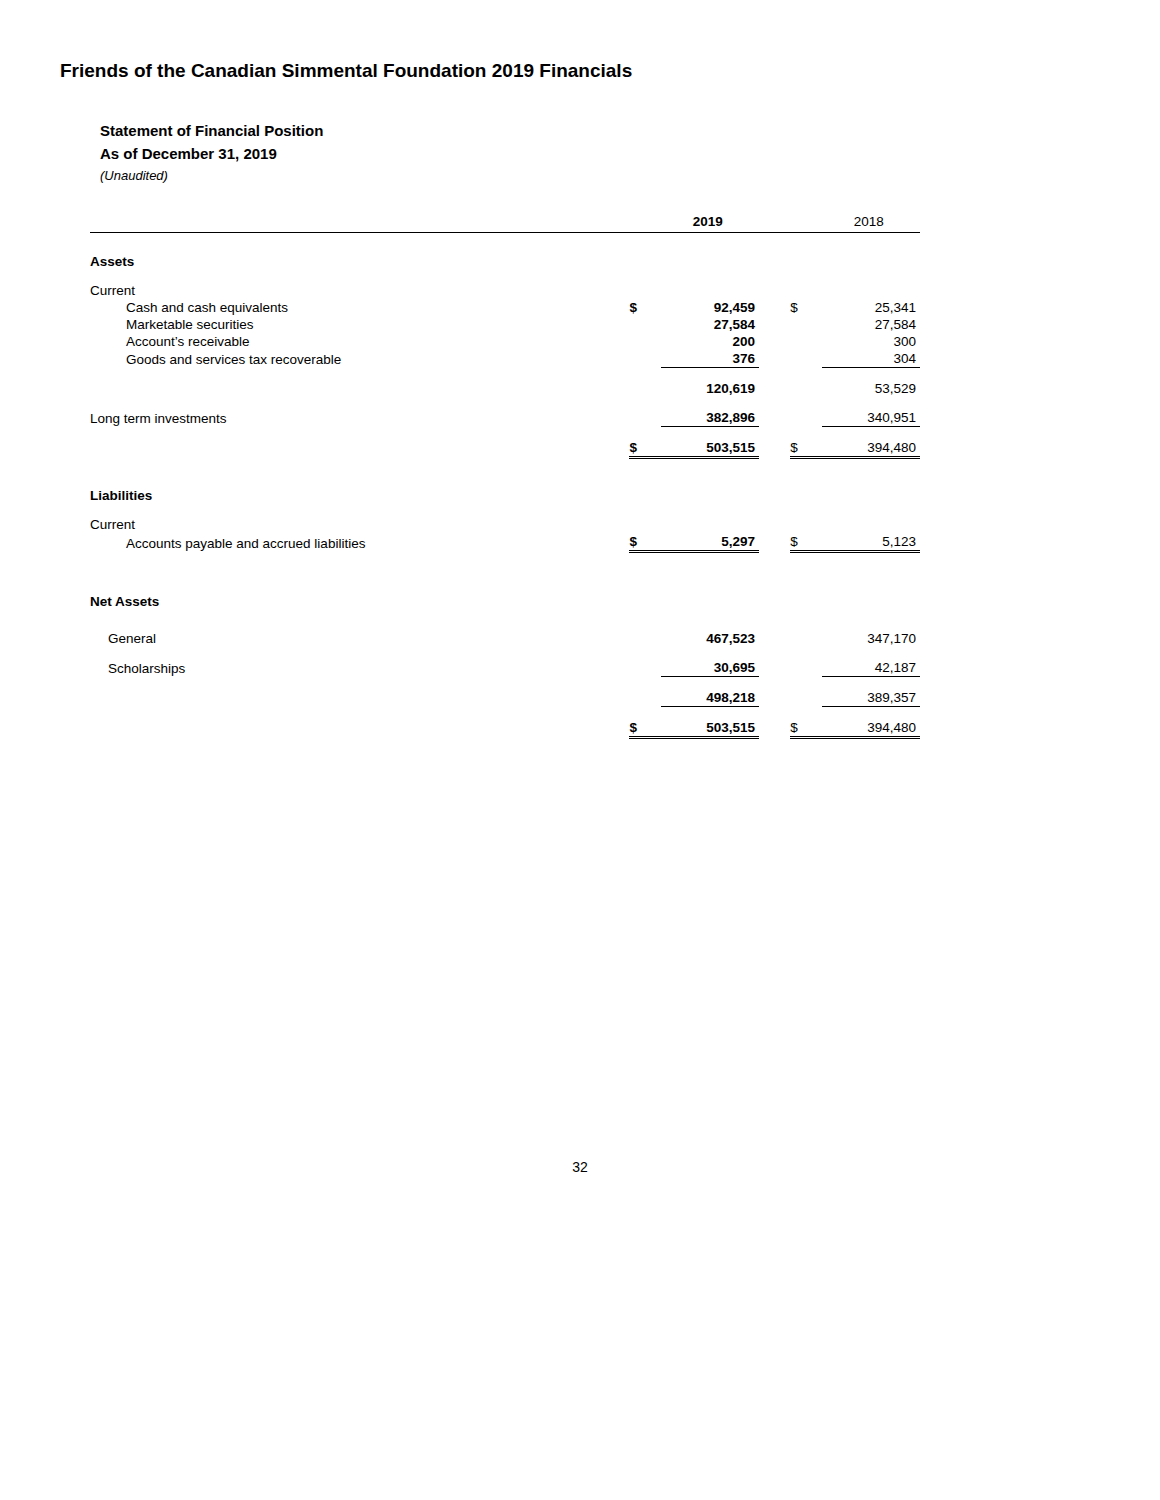Friends of the Canadian Simmental Foundation 2019 Financials
Statement of Financial Position
As of December 31, 2019
(Unaudited)
| | | 2019 | | | 2018 |
| Assets | | | | | |
| Current | | | | | |
| Cash and cash equivalents | $ | 92,459 | | $ | 25,341 |
| Marketable securities | | 27,584 | | | 27,584 |
| Account’s receivable | | 200 | | | 300 |
| Goods and services tax recoverable | | 376 | | | 304 |
| | | 120,619 | | | 53,529 |
| Long term investments | | 382,896 | | | 340,951 |
| | $ | 503,515 | | $ | 394,480 |
| Liabilities | | | | | |
| Current | | | | | |
| Accounts payable and accrued liabilities | $ | 5,297 | | $ | 5,123 |
| Net Assets | | | | | |
| General | | 467,523 | | | 347,170 |
| Scholarships | | 30,695 | | | 42,187 |
| | | 498,218 | | | 389,357 |
| | $ | 503,515 | | $ | 394,480 |
32